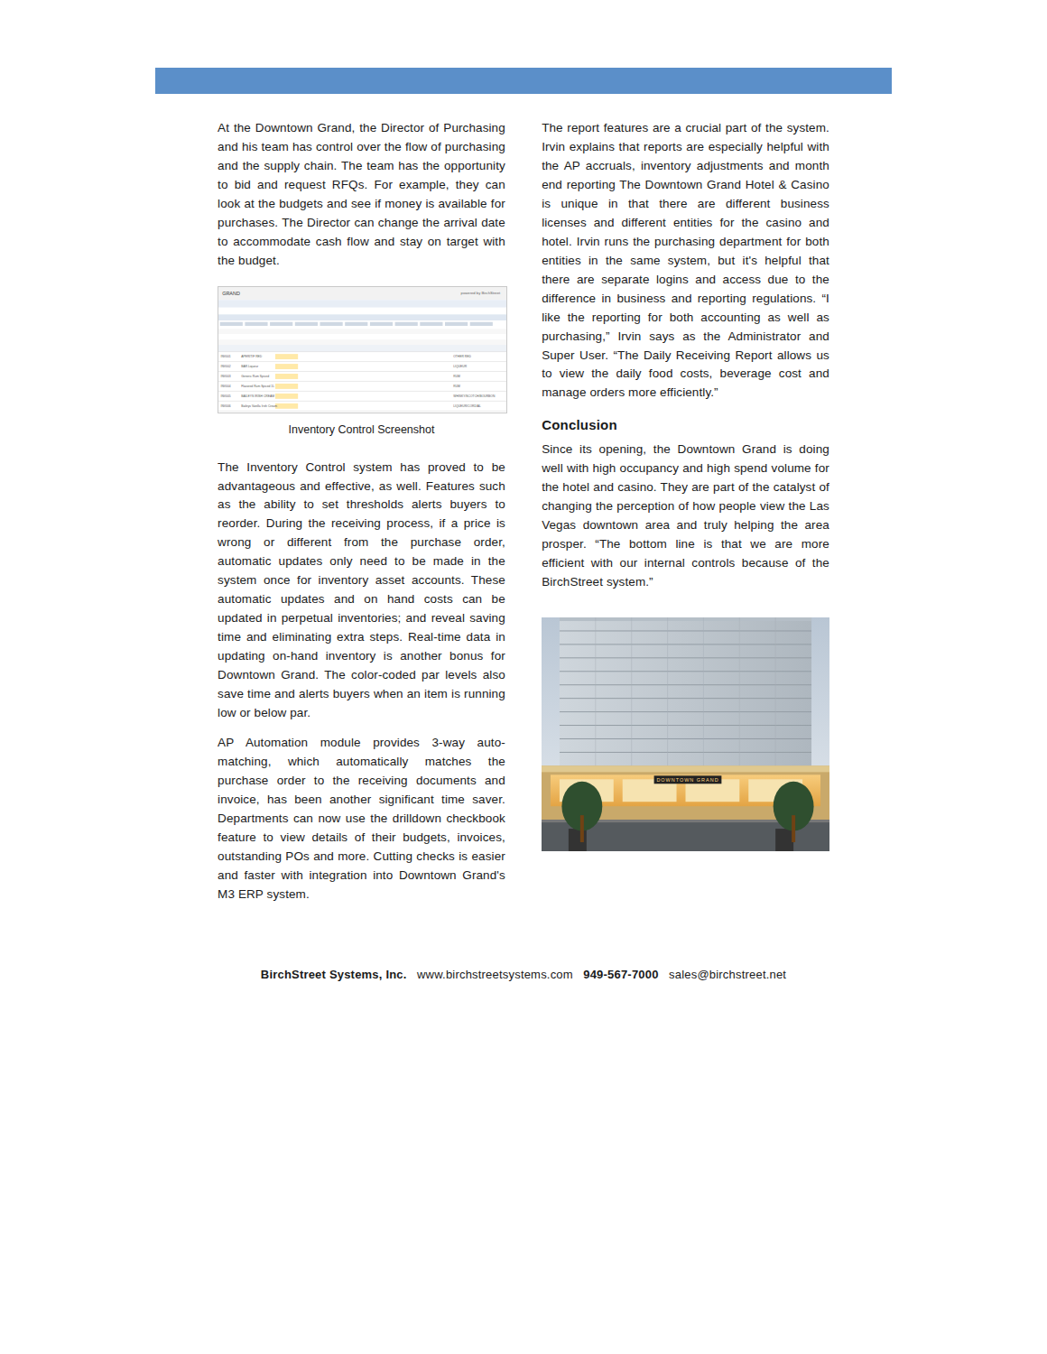At the Downtown Grand, the Director of Purchasing and his team has control over the flow of purchasing and the supply chain. The team has the opportunity to bid and request RFQs. For example, they can look at the budgets and see if money is available for purchases. The Director can change the arrival date to accommodate cash flow and stay on target with the budget.
Inventory Control Screenshot
The Inventory Control system has proved to be advantageous and effective, as well. Features such as the ability to set thresholds alerts buyers to reorder. During the receiving process, if a price is wrong or different from the purchase order, automatic updates only need to be made in the system once for inventory asset accounts. These automatic updates and on hand costs can be updated in perpetual inventories; and reveal saving time and eliminating extra steps. Real-time data in updating on-hand inventory is another bonus for Downtown Grand. The color-coded par levels also save time and alerts buyers when an item is running low or below par.
AP Automation module provides 3-way auto-matching, which automatically matches the purchase order to the receiving documents and invoice, has been another significant time saver. Departments can now use the drilldown checkbook feature to view details of their budgets, invoices, outstanding POs and more. Cutting checks is easier and faster with integration into Downtown Grand's M3 ERP system.
The report features are a crucial part of the system. Irvin explains that reports are especially helpful with the AP accruals, inventory adjustments and month end reporting The Downtown Grand Hotel & Casino is unique in that there are different business licenses and different entities for the casino and hotel. Irvin runs the purchasing department for both entities in the same system, but it's helpful that there are separate logins and access due to the difference in business and reporting regulations. “I like the reporting for both accounting as well as purchasing,” Irvin says as the Administrator and Super User. “The Daily Receiving Report allows us to view the daily food costs, beverage cost and manage orders more efficiently.”
Conclusion
Since its opening, the Downtown Grand is doing well with high occupancy and high spend volume for the hotel and casino. They are part of the catalyst of changing the perception of how people view the Las Vegas downtown area and truly helping the area prosper. “The bottom line is that we are more efficient with our internal controls because of the BirchStreet system.”
BirchStreet Systems, Inc. www.birchstreetsystems.com 949-567-7000 sales@birchstreet.net